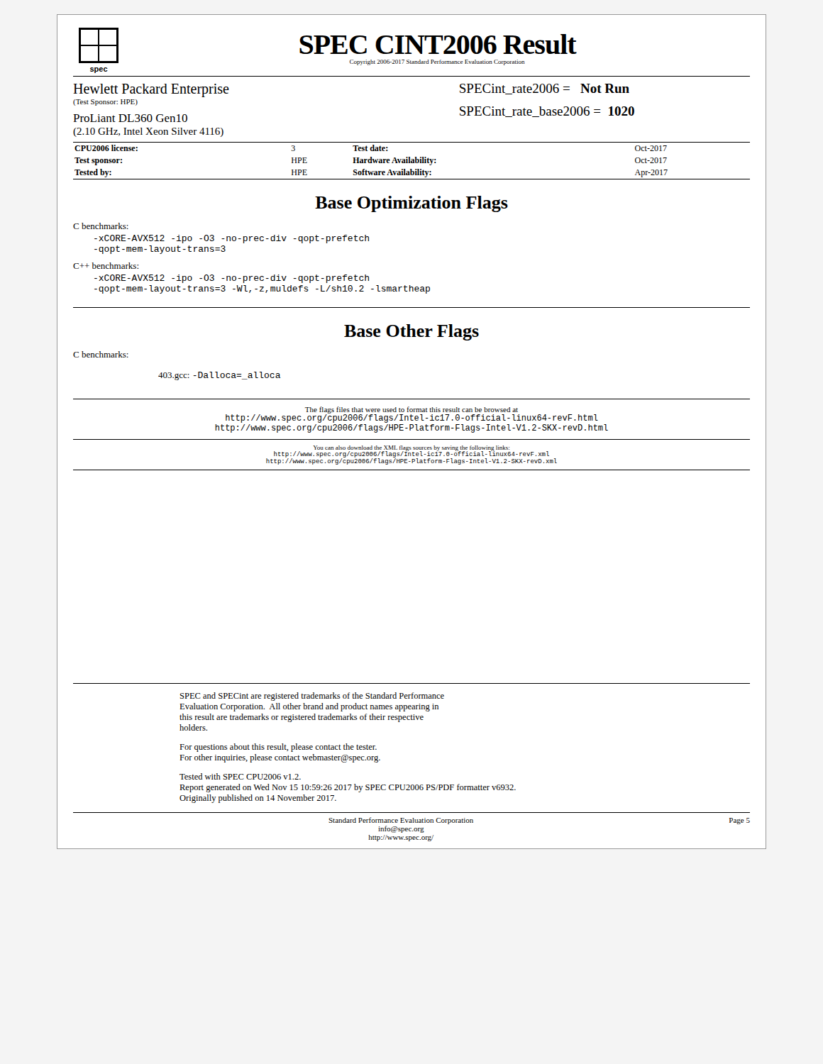spec
SPEC CINT2006 Result
Copyright 2006-2017 Standard Performance Evaluation Corporation
Hewlett Packard Enterprise
(Test Sponsor: HPE)
ProLiant DL360 Gen10
(2.10 GHz, Intel Xeon Silver 4116)
SPECint_rate2006 = Not Run
SPECint_rate_base2006 = 1020
| CPU2006 license: | 3 | Test date: | Oct-2017 |
| Test sponsor: | HPE | Hardware Availability: | Oct-2017 |
| Tested by: | HPE | Software Availability: | Apr-2017 |
Base Optimization Flags
C benchmarks:
-xCORE-AVX512 -ipo -O3 -no-prec-div -qopt-prefetch
-qopt-mem-layout-trans=3
C++ benchmarks:
-xCORE-AVX512 -ipo -O3 -no-prec-div -qopt-prefetch
-qopt-mem-layout-trans=3 -Wl,-z,muldefs -L/sh10.2 -lsmartheap
Base Other Flags
C benchmarks:
403.gcc: -Dalloca=_alloca
The flags files that were used to format this result can be browsed at http://www.spec.org/cpu2006/flags/Intel-ic17.0-official-linux64-revF.html http://www.spec.org/cpu2006/flags/HPE-Platform-Flags-Intel-V1.2-SKX-revD.html
You can also download the XML flags sources by saving the following links: http://www.spec.org/cpu2006/flags/Intel-ic17.0-official-linux64-revF.xml http://www.spec.org/cpu2006/flags/HPE-Platform-Flags-Intel-V1.2-SKX-revD.xml
SPEC and SPECint are registered trademarks of the Standard Performance
Evaluation Corporation. All other brand and product names appearing in
this result are trademarks or registered trademarks of their respective
holders.
For questions about this result, please contact the tester.
For other inquiries, please contact webmaster@spec.org.
Tested with SPEC CPU2006 v1.2.
Report generated on Wed Nov 15 10:59:26 2017 by SPEC CPU2006 PS/PDF formatter v6932.
Originally published on 14 November 2017.
Standard Performance Evaluation Corporation
info@spec.org
http://www.spec.org/
Page 5